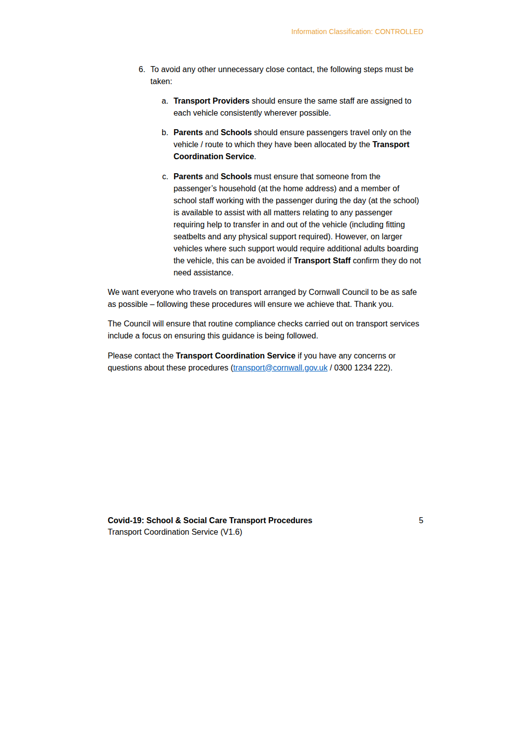Information Classification: CONTROLLED
To avoid any other unnecessary close contact, the following steps must be taken:
Transport Providers should ensure the same staff are assigned to each vehicle consistently wherever possible.
Parents and Schools should ensure passengers travel only on the vehicle / route to which they have been allocated by the Transport Coordination Service.
Parents and Schools must ensure that someone from the passenger’s household (at the home address) and a member of school staff working with the passenger during the day (at the school) is available to assist with all matters relating to any passenger requiring help to transfer in and out of the vehicle (including fitting seatbelts and any physical support required). However, on larger vehicles where such support would require additional adults boarding the vehicle, this can be avoided if Transport Staff confirm they do not need assistance.
We want everyone who travels on transport arranged by Cornwall Council to be as safe as possible – following these procedures will ensure we achieve that. Thank you.
The Council will ensure that routine compliance checks carried out on transport services include a focus on ensuring this guidance is being followed.
Please contact the Transport Coordination Service if you have any concerns or questions about these procedures (transport@cornwall.gov.uk / 0300 1234 222).
Covid-19: School & Social Care Transport Procedures
Transport Coordination Service (V1.6)
5